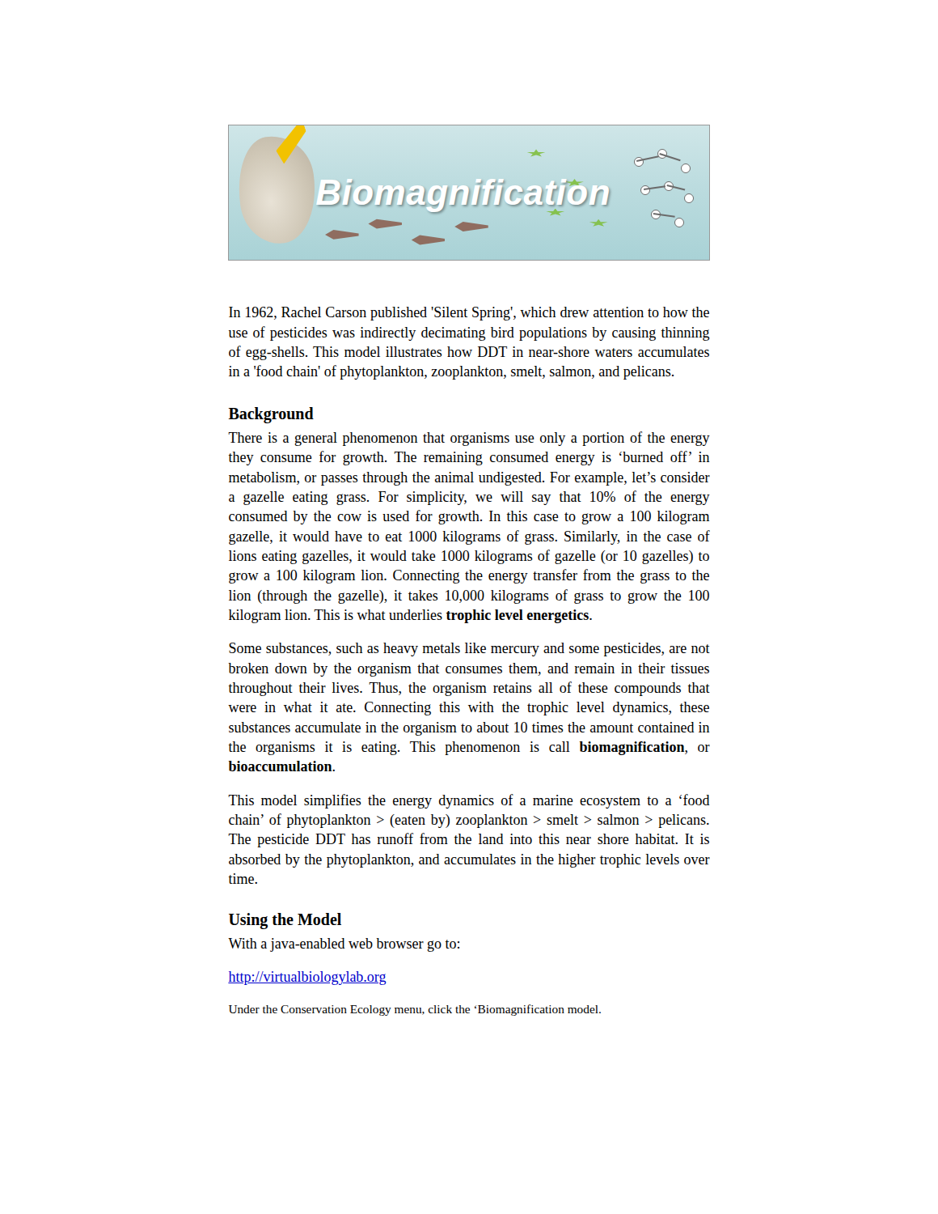Biomagnification
In 1962, Rachel Carson published 'Silent Spring', which drew attention to how the use of pesticides was indirectly decimating bird populations by causing thinning of egg-shells. This model illustrates how DDT in near-shore waters accumulates in a 'food chain' of phytoplankton, zooplankton, smelt, salmon, and pelicans.
Background
There is a general phenomenon that organisms use only a portion of the energy they consume for growth. The remaining consumed energy is ‘burned off’ in metabolism, or passes through the animal undigested. For example, let’s consider a gazelle eating grass. For simplicity, we will say that 10% of the energy consumed by the cow is used for growth. In this case to grow a 100 kilogram gazelle, it would have to eat 1000 kilograms of grass. Similarly, in the case of lions eating gazelles, it would take 1000 kilograms of gazelle (or 10 gazelles) to grow a 100 kilogram lion. Connecting the energy transfer from the grass to the lion (through the gazelle), it takes 10,000 kilograms of grass to grow the 100 kilogram lion. This is what underlies trophic level energetics.
Some substances, such as heavy metals like mercury and some pesticides, are not broken down by the organism that consumes them, and remain in their tissues throughout their lives. Thus, the organism retains all of these compounds that were in what it ate. Connecting this with the trophic level dynamics, these substances accumulate in the organism to about 10 times the amount contained in the organisms it is eating. This phenomenon is call biomagnification, or bioaccumulation.
This model simplifies the energy dynamics of a marine ecosystem to a ‘food chain’ of phytoplankton > (eaten by) zooplankton > smelt > salmon > pelicans. The pesticide DDT has runoff from the land into this near shore habitat. It is absorbed by the phytoplankton, and accumulates in the higher trophic levels over time.
Using the Model
With a java-enabled web browser go to:
http://virtualbiologylab.org
Under the Conservation Ecology menu, click the ‘Biomagnification model.